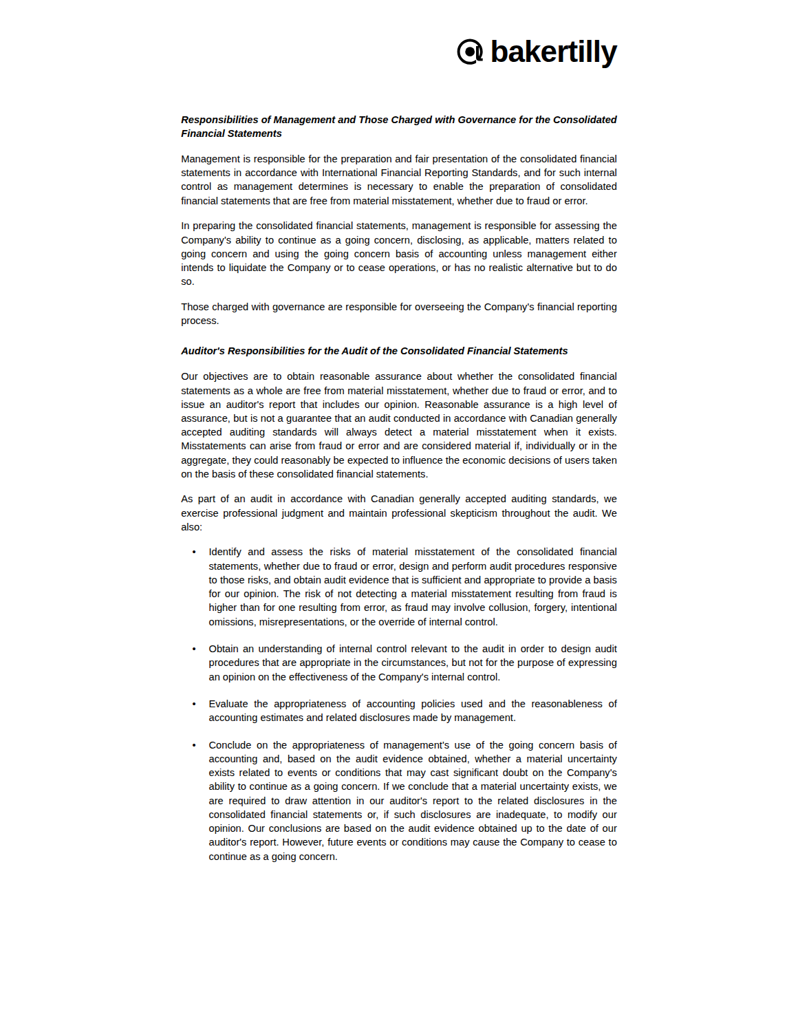bakertilly
Responsibilities of Management and Those Charged with Governance for the Consolidated Financial Statements
Management is responsible for the preparation and fair presentation of the consolidated financial statements in accordance with International Financial Reporting Standards, and for such internal control as management determines is necessary to enable the preparation of consolidated financial statements that are free from material misstatement, whether due to fraud or error.
In preparing the consolidated financial statements, management is responsible for assessing the Company's ability to continue as a going concern, disclosing, as applicable, matters related to going concern and using the going concern basis of accounting unless management either intends to liquidate the Company or to cease operations, or has no realistic alternative but to do so.
Those charged with governance are responsible for overseeing the Company's financial reporting process.
Auditor's Responsibilities for the Audit of the Consolidated Financial Statements
Our objectives are to obtain reasonable assurance about whether the consolidated financial statements as a whole are free from material misstatement, whether due to fraud or error, and to issue an auditor's report that includes our opinion. Reasonable assurance is a high level of assurance, but is not a guarantee that an audit conducted in accordance with Canadian generally accepted auditing standards will always detect a material misstatement when it exists. Misstatements can arise from fraud or error and are considered material if, individually or in the aggregate, they could reasonably be expected to influence the economic decisions of users taken on the basis of these consolidated financial statements.
As part of an audit in accordance with Canadian generally accepted auditing standards, we exercise professional judgment and maintain professional skepticism throughout the audit. We also:
Identify and assess the risks of material misstatement of the consolidated financial statements, whether due to fraud or error, design and perform audit procedures responsive to those risks, and obtain audit evidence that is sufficient and appropriate to provide a basis for our opinion. The risk of not detecting a material misstatement resulting from fraud is higher than for one resulting from error, as fraud may involve collusion, forgery, intentional omissions, misrepresentations, or the override of internal control.
Obtain an understanding of internal control relevant to the audit in order to design audit procedures that are appropriate in the circumstances, but not for the purpose of expressing an opinion on the effectiveness of the Company's internal control.
Evaluate the appropriateness of accounting policies used and the reasonableness of accounting estimates and related disclosures made by management.
Conclude on the appropriateness of management's use of the going concern basis of accounting and, based on the audit evidence obtained, whether a material uncertainty exists related to events or conditions that may cast significant doubt on the Company's ability to continue as a going concern. If we conclude that a material uncertainty exists, we are required to draw attention in our auditor's report to the related disclosures in the consolidated financial statements or, if such disclosures are inadequate, to modify our opinion. Our conclusions are based on the audit evidence obtained up to the date of our auditor's report. However, future events or conditions may cause the Company to cease to continue as a going concern.